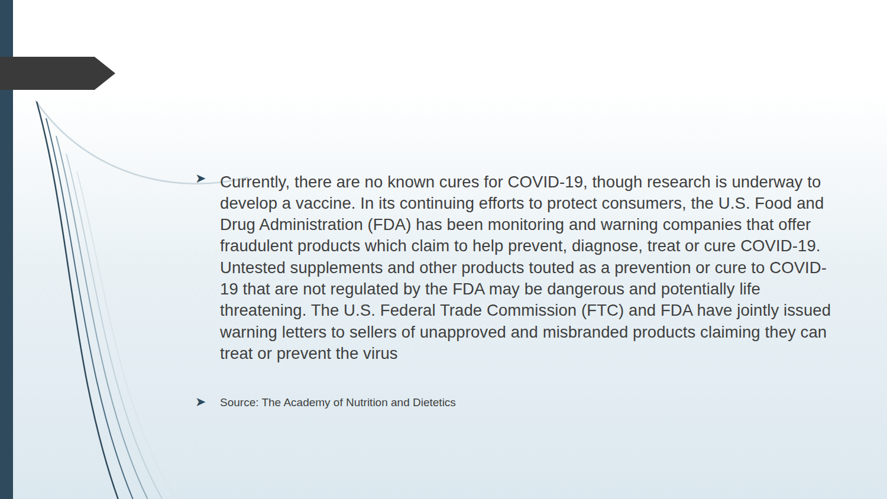Currently, there are no known cures for COVID-19, though research is underway to develop a vaccine. In its continuing efforts to protect consumers, the U.S. Food and Drug Administration (FDA) has been monitoring and warning companies that offer fraudulent products which claim to help prevent, diagnose, treat or cure COVID-19. Untested supplements and other products touted as a prevention or cure to COVID-19 that are not regulated by the FDA may be dangerous and potentially life threatening. The U.S. Federal Trade Commission (FTC) and FDA have jointly issued warning letters to sellers of unapproved and misbranded products claiming they can treat or prevent the virus
Source: The Academy of Nutrition and Dietetics